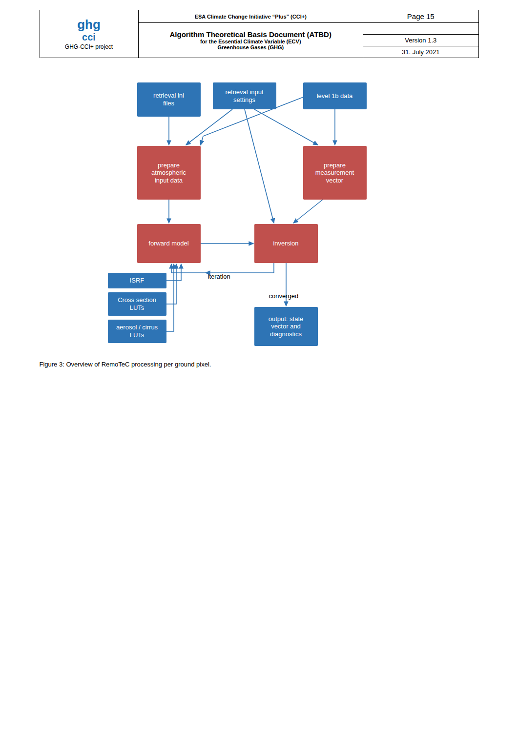| ghg cci GHG-CCI+ project | ESA Climate Change Initiative “Plus” (CCI+) | Page 15 |
| Algorithm Theoretical Basis Document (ATBD) for the Essential Climate Variable (ECV) Greenhouse Gases (GHG) | |
| Version 1.3 |
| 31. July 2021 |
retrieval ini
files
retrieval input
settings
level 1b data
prepare
atmospheric
input data
prepare
measurement
vector
forward model
inversion
ISRF
Cross section
LUTs
aerosol / cirrus
LUTs
output: state
vector and
diagnostics
iteration
converged
Figure 3: Overview of RemoTeC processing per ground pixel.